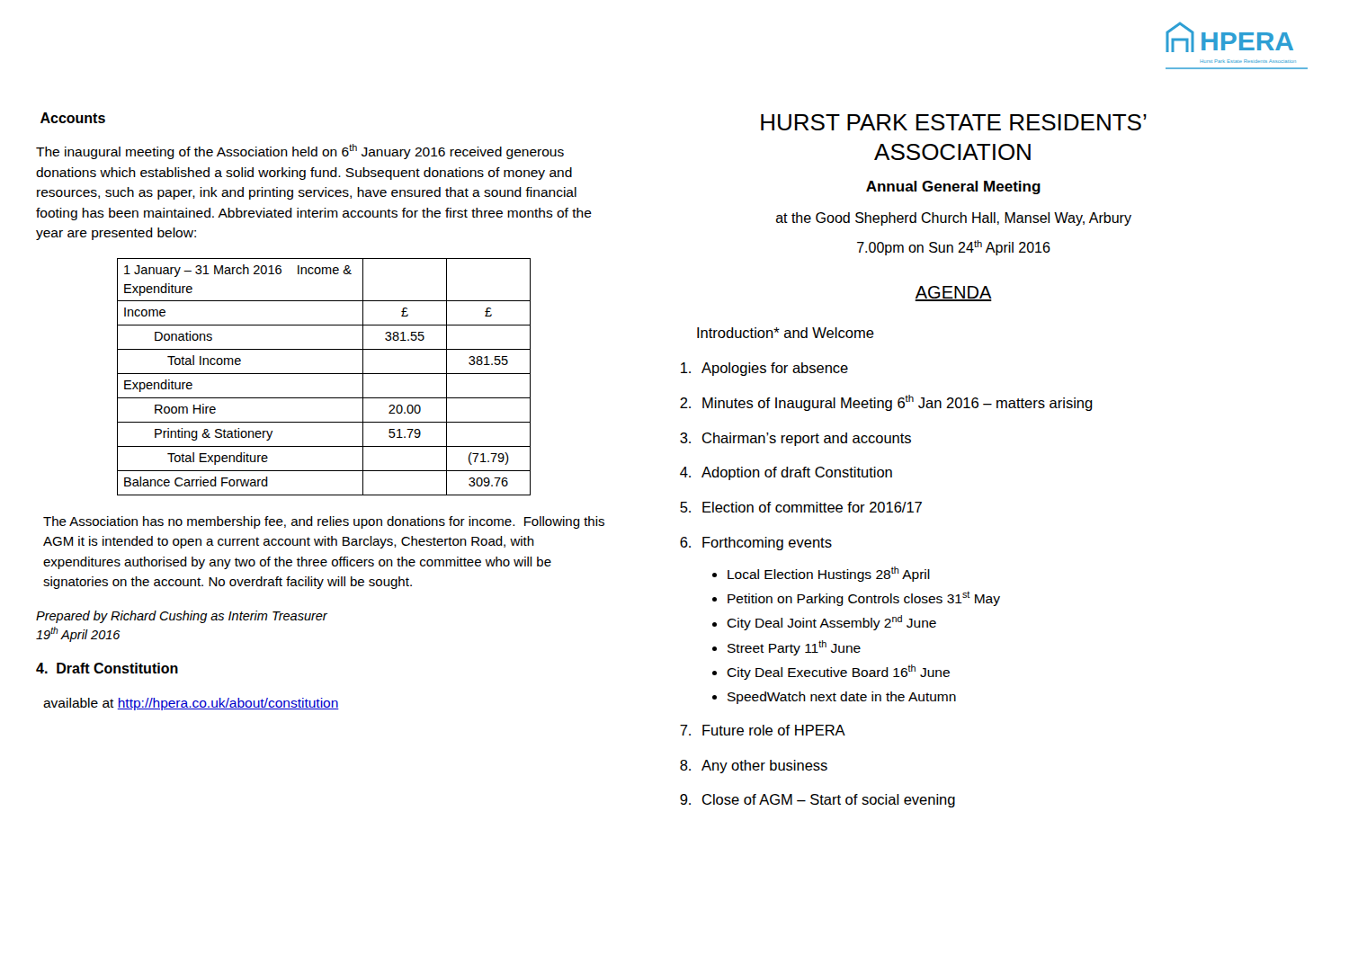HPERA Hurst Park Estate Residents Association
Accounts
The inaugural meeting of the Association held on 6th January 2016 received generous donations which established a solid working fund. Subsequent donations of money and resources, such as paper, ink and printing services, have ensured that a sound financial footing has been maintained. Abbreviated interim accounts for the first three months of the year are presented below:
| 1 January – 31 March 2016 Income & Expenditure | | |
| Income | £ | £ |
| Donations | 381.55 | |
| Total Income | | 381.55 |
| Expenditure | | |
| Room Hire | 20.00 | |
| Printing & Stationery | 51.79 | |
| Total Expenditure | | (71.79) |
| Balance Carried Forward | | 309.76 |
The Association has no membership fee, and relies upon donations for income. Following this AGM it is intended to open a current account with Barclays, Chesterton Road, with expenditures authorised by any two of the three officers on the committee who will be signatories on the account. No overdraft facility will be sought.
Prepared by Richard Cushing as Interim Treasurer
19th April 2016
4. Draft Constitution
available at http://hpera.co.uk/about/constitution
HURST PARK ESTATE RESIDENTS’
ASSOCIATION
Annual General Meeting
at the Good Shepherd Church Hall, Mansel Way, Arbury
7.00pm on Sun 24th April 2016
AGENDA
Introduction* and Welcome
Apologies for absence
Minutes of Inaugural Meeting 6th Jan 2016 – matters arising
Chairman’s report and accounts
Adoption of draft Constitution
Election of committee for 2016/17
Forthcoming events
Local Election Hustings 28th April
Petition on Parking Controls closes 31st May
City Deal Joint Assembly 2nd June
Street Party 11th June
City Deal Executive Board 16th June
SpeedWatch next date in the Autumn
Future role of HPERA
Any other business
Close of AGM – Start of social evening